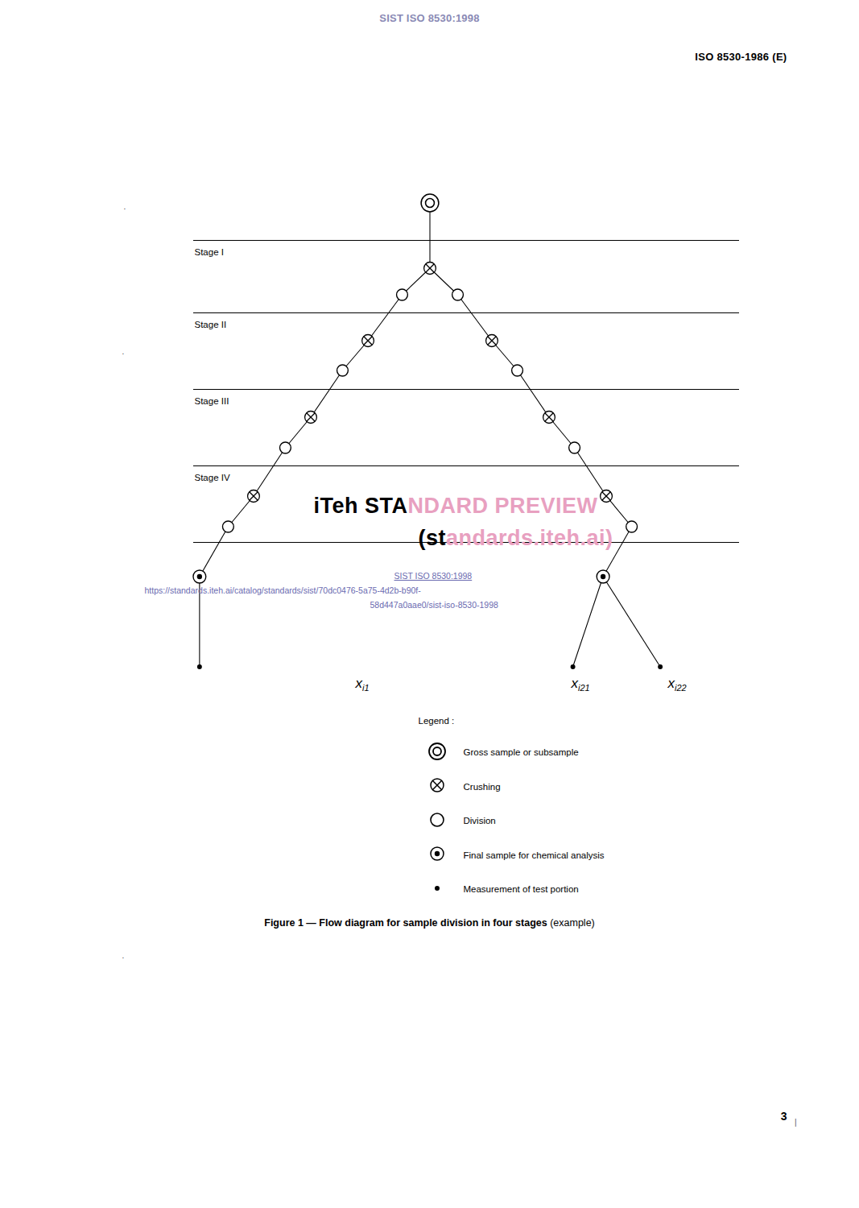SIST ISO 8530:1998
ISO 8530-1986 (E)
.
.
Stage I
Stage II
Stage III
Stage IV
iTeh STANDARD PREVIEW
(standards.iteh.ai)
SIST ISO 8530:1998
https://standards.iteh.ai/catalog/standards/sist/70dc0476-5a75-4d2b-b90f-
58d447a0aae0/sist-iso-8530-1998
xi1
xi21
xi22
Legend :
| | Gross sample or subsample |
| | Crushing |
| | Division |
| | Final sample for chemical analysis |
| | Measurement of test portion |
Figure 1 — Flow diagram for sample division in four stages (example)
.
3
|